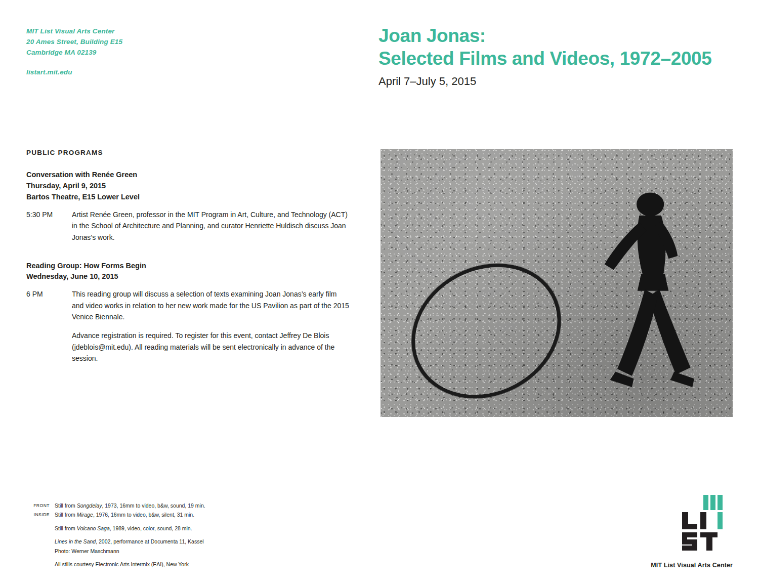MIT List Visual Arts Center
20 Ames Street, Building E15
Cambridge MA 02139 listart.mit.edu
Joan Jonas:
Selected Films and Videos, 1972–2005
April 7–July 5, 2015
Public Programs
Conversation with Renée Green Thursday, April 9, 2015 Bartos Theatre, E15 Lower Level
5:30 PM
Artist Renée Green, professor in the MIT Program in Art, Culture, and Technology (ACT) in the School of Architecture and Planning, and curator Henriette Huldisch discuss Joan Jonas’s work.
Reading Group: How Forms Begin Wednesday, June 10, 2015
6 PM
This reading group will discuss a selection of texts examining Joan Jonas’s early film and video works in relation to her new work made for the US Pavilion as part of the 2015 Venice Biennale.
Advance registration is required. To register for this event, contact Jeffrey De Blois (jdeblois@mit.edu). All reading materials will be sent electronically in advance of the session.
Front
Still from Songdelay, 1973, 16mm to video, b&w, sound, 19 min.
Inside
Still from Mirage, 1976, 16mm to video, b&w, silent, 31 min.
Still from Volcano Saga, 1989, video, color, sound, 28 min.
Lines in the Sand, 2002, performance at Documenta 11, Kassel
Photo: Werner Maschmann
All stills courtesy Electronic Arts Intermix (EAI), New York
MIT List Visual Arts Center